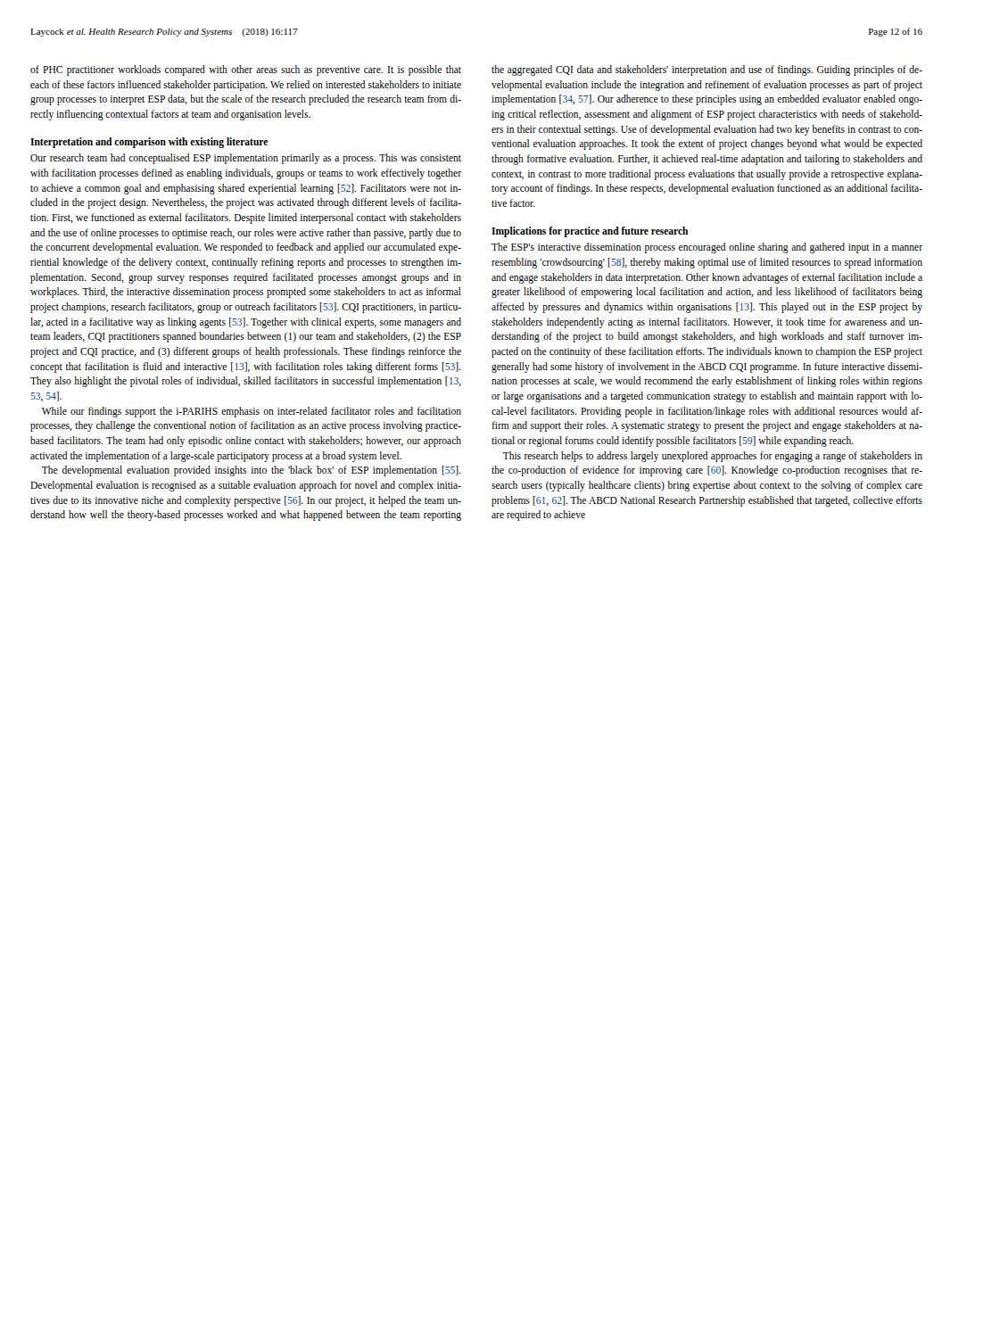Laycock et al. Health Research Policy and Systems (2018) 16:117 Page 12 of 16
of PHC practitioner workloads compared with other areas such as preventive care. It is possible that each of these factors influenced stakeholder participation. We relied on interested stakeholders to initiate group processes to interpret ESP data, but the scale of the research precluded the research team from directly influencing contextual factors at team and organisation levels.
Interpretation and comparison with existing literature
Our research team had conceptualised ESP implementation primarily as a process. This was consistent with facilitation processes defined as enabling individuals, groups or teams to work effectively together to achieve a common goal and emphasising shared experiential learning [52]. Facilitators were not included in the project design. Nevertheless, the project was activated through different levels of facilitation. First, we functioned as external facilitators. Despite limited interpersonal contact with stakeholders and the use of online processes to optimise reach, our roles were active rather than passive, partly due to the concurrent developmental evaluation. We responded to feedback and applied our accumulated experiential knowledge of the delivery context, continually refining reports and processes to strengthen implementation. Second, group survey responses required facilitated processes amongst groups and in workplaces. Third, the interactive dissemination process prompted some stakeholders to act as informal project champions, research facilitators, group or outreach facilitators [53]. CQI practitioners, in particular, acted in a facilitative way as linking agents [53]. Together with clinical experts, some managers and team leaders, CQI practitioners spanned boundaries between (1) our team and stakeholders, (2) the ESP project and CQI practice, and (3) different groups of health professionals. These findings reinforce the concept that facilitation is fluid and interactive [13], with facilitation roles taking different forms [53]. They also highlight the pivotal roles of individual, skilled facilitators in successful implementation [13, 53, 54].
While our findings support the i-PARIHS emphasis on inter-related facilitator roles and facilitation processes, they challenge the conventional notion of facilitation as an active process involving practice-based facilitators. The team had only episodic online contact with stakeholders; however, our approach activated the implementation of a large-scale participatory process at a broad system level.
The developmental evaluation provided insights into the 'black box' of ESP implementation [55]. Developmental evaluation is recognised as a suitable evaluation approach for novel and complex initiatives due to its innovative niche and complexity perspective [56]. In our project, it helped the team understand how well the theory-based processes worked and what happened between the team reporting the aggregated CQI data and stakeholders' interpretation and use of findings. Guiding principles of developmental evaluation include the integration and refinement of evaluation processes as part of project implementation [34, 57]. Our adherence to these principles using an embedded evaluator enabled ongoing critical reflection, assessment and alignment of ESP project characteristics with needs of stakeholders in their contextual settings. Use of developmental evaluation had two key benefits in contrast to conventional evaluation approaches. It took the extent of project changes beyond what would be expected through formative evaluation. Further, it achieved real-time adaptation and tailoring to stakeholders and context, in contrast to more traditional process evaluations that usually provide a retrospective explanatory account of findings. In these respects, developmental evaluation functioned as an additional facilitative factor.
Implications for practice and future research
The ESP's interactive dissemination process encouraged online sharing and gathered input in a manner resembling 'crowdsourcing' [58], thereby making optimal use of limited resources to spread information and engage stakeholders in data interpretation. Other known advantages of external facilitation include a greater likelihood of empowering local facilitation and action, and less likelihood of facilitators being affected by pressures and dynamics within organisations [13]. This played out in the ESP project by stakeholders independently acting as internal facilitators. However, it took time for awareness and understanding of the project to build amongst stakeholders, and high workloads and staff turnover impacted on the continuity of these facilitation efforts. The individuals known to champion the ESP project generally had some history of involvement in the ABCD CQI programme. In future interactive dissemination processes at scale, we would recommend the early establishment of linking roles within regions or large organisations and a targeted communication strategy to establish and maintain rapport with local-level facilitators. Providing people in facilitation/linkage roles with additional resources would affirm and support their roles. A systematic strategy to present the project and engage stakeholders at national or regional forums could identify possible facilitators [59] while expanding reach.
This research helps to address largely unexplored approaches for engaging a range of stakeholders in the co-production of evidence for improving care [60]. Knowledge co-production recognises that research users (typically healthcare clients) bring expertise about context to the solving of complex care problems [61, 62]. The ABCD National Research Partnership established that targeted, collective efforts are required to achieve